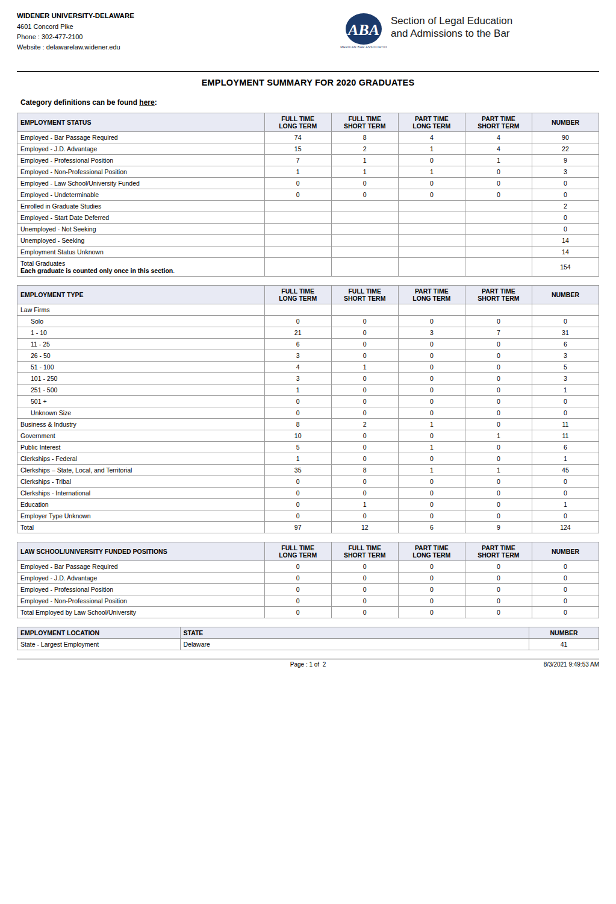WIDENER UNIVERSITY-DELAWARE
4601 Concord Pike
Phone : 302-477-2100
Website : delawarelaw.widener.edu
ABA AMERICAN BAR ASSOCIATION
Section of Legal Education
and Admissions to the Bar
EMPLOYMENT SUMMARY FOR 2020 GRADUATES
Category definitions can be found here:
| EMPLOYMENT STATUS | FULL TIME LONG TERM | FULL TIME SHORT TERM | PART TIME LONG TERM | PART TIME SHORT TERM | NUMBER |
| --- | --- | --- | --- | --- | --- |
| Employed - Bar Passage Required | 74 | 8 | 4 | 4 | 90 |
| Employed - J.D. Advantage | 15 | 2 | 1 | 4 | 22 |
| Employed - Professional Position | 7 | 1 | 0 | 1 | 9 |
| Employed - Non-Professional Position | 1 | 1 | 1 | 0 | 3 |
| Employed - Law School/University Funded | 0 | 0 | 0 | 0 | 0 |
| Employed - Undeterminable | 0 | 0 | 0 | 0 | 0 |
| Enrolled in Graduate Studies | | | | | 2 |
| Employed - Start Date Deferred | | | | | 0 |
| Unemployed - Not Seeking | | | | | 0 |
| Unemployed - Seeking | | | | | 14 |
| Employment Status Unknown | | | | | 14 |
| Total Graduates Each graduate is counted only once in this section . | | | | | 154 |
| EMPLOYMENT TYPE | FULL TIME LONG TERM | FULL TIME SHORT TERM | PART TIME LONG TERM | PART TIME SHORT TERM | NUMBER |
| --- | --- | --- | --- | --- | --- |
| Law Firms | | | | | |
| Solo | 0 | 0 | 0 | 0 | 0 |
| 1 - 10 | 21 | 0 | 3 | 7 | 31 |
| 11 - 25 | 6 | 0 | 0 | 0 | 6 |
| 26 - 50 | 3 | 0 | 0 | 0 | 3 |
| 51 - 100 | 4 | 1 | 0 | 0 | 5 |
| 101 - 250 | 3 | 0 | 0 | 0 | 3 |
| 251 - 500 | 1 | 0 | 0 | 0 | 1 |
| 501 + | 0 | 0 | 0 | 0 | 0 |
| Unknown Size | 0 | 0 | 0 | 0 | 0 |
| Business & Industry | 8 | 2 | 1 | 0 | 11 |
| Government | 10 | 0 | 0 | 1 | 11 |
| Public Interest | 5 | 0 | 1 | 0 | 6 |
| Clerkships - Federal | 1 | 0 | 0 | 0 | 1 |
| Clerkships – State, Local, and Territorial | 35 | 8 | 1 | 1 | 45 |
| Clerkships - Tribal | 0 | 0 | 0 | 0 | 0 |
| Clerkships - International | 0 | 0 | 0 | 0 | 0 |
| Education | 0 | 1 | 0 | 0 | 1 |
| Employer Type Unknown | 0 | 0 | 0 | 0 | 0 |
| Total | 97 | 12 | 6 | 9 | 124 |
| LAW SCHOOL/UNIVERSITY FUNDED POSITIONS | FULL TIME LONG TERM | FULL TIME SHORT TERM | PART TIME LONG TERM | PART TIME SHORT TERM | NUMBER |
| --- | --- | --- | --- | --- | --- |
| Employed - Bar Passage Required | 0 | 0 | 0 | 0 | 0 |
| Employed - J.D. Advantage | 0 | 0 | 0 | 0 | 0 |
| Employed - Professional Position | 0 | 0 | 0 | 0 | 0 |
| Employed - Non-Professional Position | 0 | 0 | 0 | 0 | 0 |
| Total Employed by Law School/University | 0 | 0 | 0 | 0 | 0 |
| EMPLOYMENT LOCATION | STATE | NUMBER |
| --- | --- | --- |
| State - Largest Employment | Delaware | 41 |
Page : 1 of 2
8/3/2021 9:49:53 AM